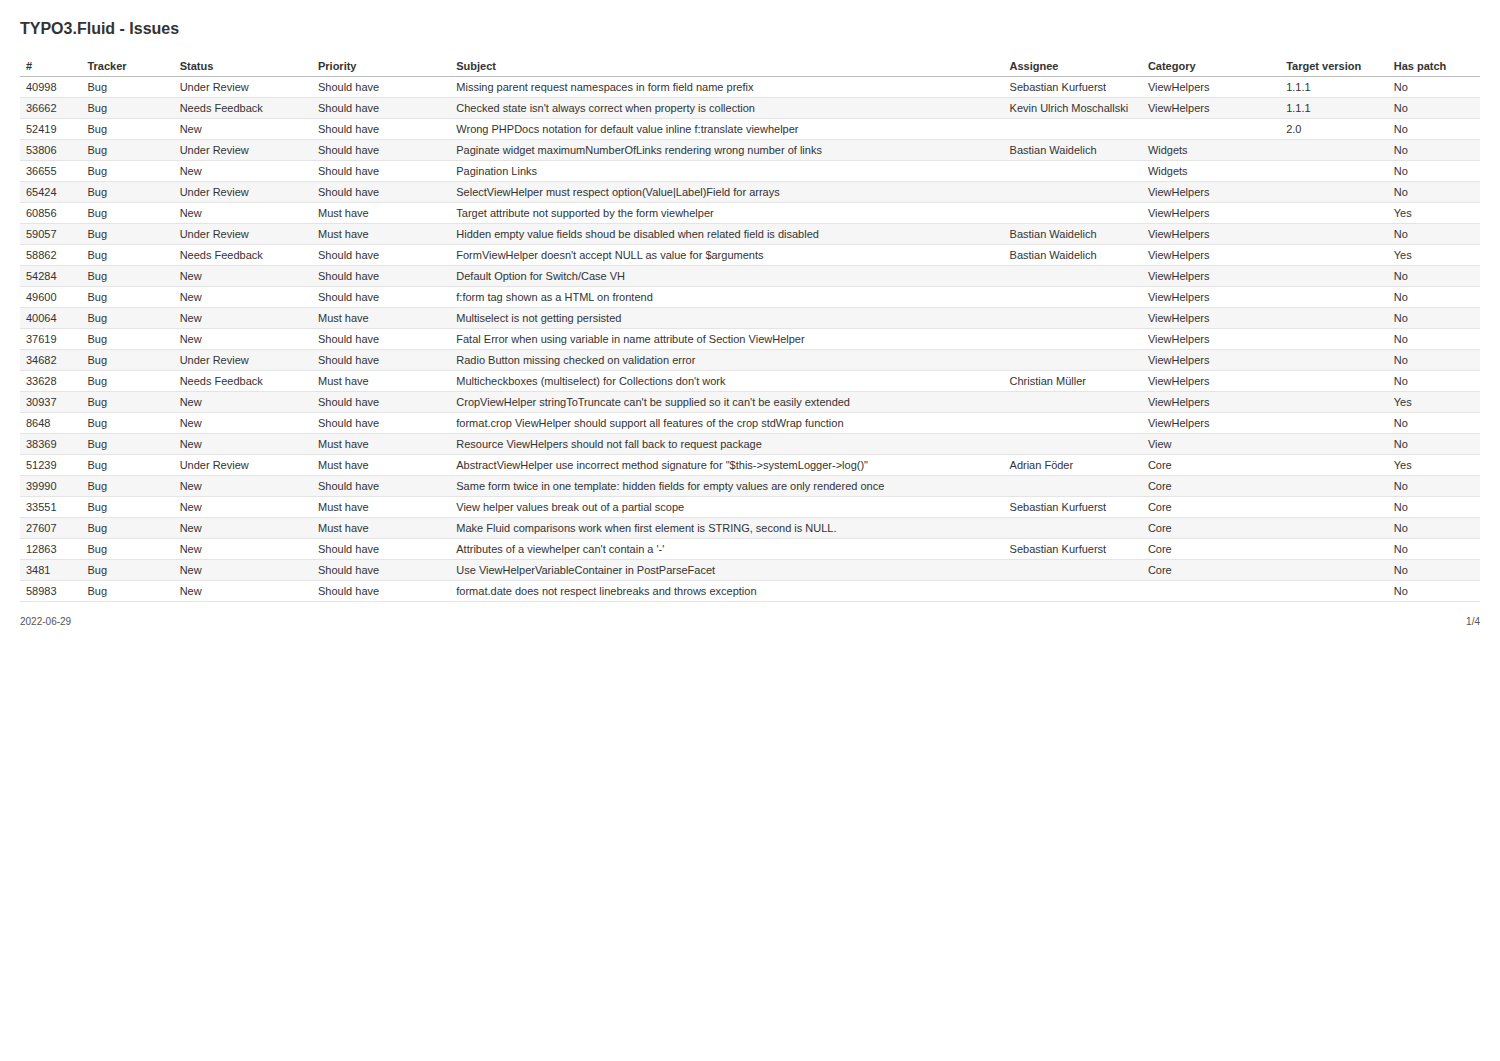TYPO3.Fluid - Issues
| # | Tracker | Status | Priority | Subject | Assignee | Category | Target version | Has patch |
| --- | --- | --- | --- | --- | --- | --- | --- | --- |
| 40998 | Bug | Under Review | Should have | Missing parent request namespaces in form field name prefix | Sebastian Kurfuerst | ViewHelpers | 1.1.1 | No |
| 36662 | Bug | Needs Feedback | Should have | Checked state isn't always correct when property is collection | Kevin Ulrich Moschallski | ViewHelpers | 1.1.1 | No |
| 52419 | Bug | New | Should have | Wrong PHPDocs notation for default value inline f:translate viewhelper | | | 2.0 | No |
| 53806 | Bug | Under Review | Should have | Paginate widget maximumNumberOfLinks rendering wrong number of links | Bastian Waidelich | Widgets | | No |
| 36655 | Bug | New | Should have | Pagination Links | | Widgets | | No |
| 65424 | Bug | Under Review | Should have | SelectViewHelper must respect option(Value/Label)Field for arrays | | ViewHelpers | | No |
| 60856 | Bug | New | Must have | Target attribute not supported by the form viewhelper | | ViewHelpers | | Yes |
| 59057 | Bug | Under Review | Must have | Hidden empty value fields shoud be disabled when related field is disabled | Bastian Waidelich | ViewHelpers | | No |
| 58862 | Bug | Needs Feedback | Should have | FormViewHelper doesn't accept NULL as value for $arguments | Bastian Waidelich | ViewHelpers | | Yes |
| 54284 | Bug | New | Should have | Default Option for Switch/Case VH | | ViewHelpers | | No |
| 49600 | Bug | New | Should have | f:form tag shown as a HTML on frontend | | ViewHelpers | | No |
| 40064 | Bug | New | Must have | Multiselect is not getting persisted | | ViewHelpers | | No |
| 37619 | Bug | New | Should have | Fatal Error when using variable in name attribute of Section ViewHelper | | ViewHelpers | | No |
| 34682 | Bug | Under Review | Should have | Radio Button missing checked on validation error | | ViewHelpers | | No |
| 33628 | Bug | Needs Feedback | Must have | Multicheckboxes (multiselect) for Collections don't work | Christian Müller | ViewHelpers | | No |
| 30937 | Bug | New | Should have | CropViewHelper stringToTruncate can't be supplied so it can't be easily extended | | ViewHelpers | | Yes |
| 8648 | Bug | New | Should have | format.crop ViewHelper should support all features of the crop stdWrap function | | ViewHelpers | | No |
| 38369 | Bug | New | Must have | Resource ViewHelpers should not fall back to request package | | View | | No |
| 51239 | Bug | Under Review | Must have | AbstractViewHelper use incorrect method signature for "$this->systemLogger->log()" | Adrian Föder | Core | | Yes |
| 39990 | Bug | New | Should have | Same form twice in one template: hidden fields for empty values are only rendered once | | Core | | No |
| 33551 | Bug | New | Must have | View helper values break out of a partial scope | Sebastian Kurfuerst | Core | | No |
| 27607 | Bug | New | Must have | Make Fluid comparisons work when first element is STRING, second is NULL. | | Core | | No |
| 12863 | Bug | New | Should have | Attributes of a viewhelper can't contain a '-' | Sebastian Kurfuerst | Core | | No |
| 3481 | Bug | New | Should have | Use ViewHelperVariableContainer in PostParseFacet | | Core | | No |
| 58983 | Bug | New | Should have | format.date does not respect linebreaks and throws exception | | | | No |
2022-06-29 1/4